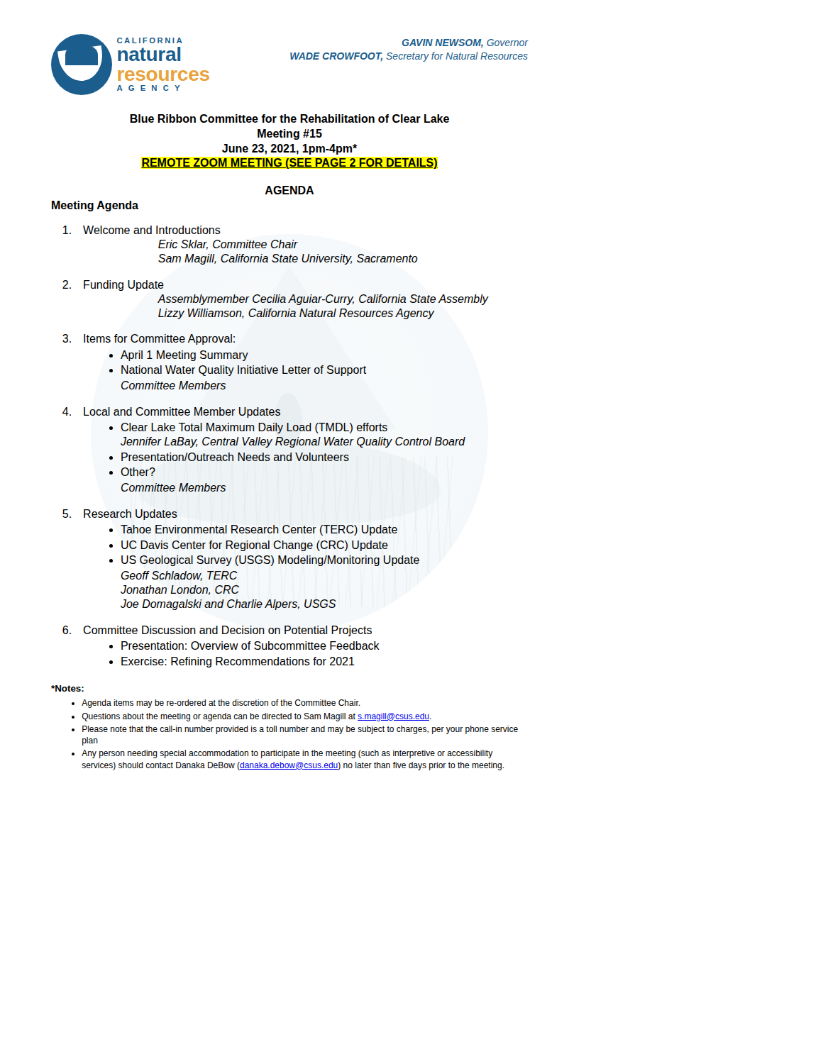CALIFORNIA
natural
resources
A G E N C Y
GAVIN NEWSOM, Governor
WADE CROWFOOT, Secretary for Natural Resources
Blue Ribbon Committee for the Rehabilitation of Clear Lake
Meeting #15
June 23, 2021, 1pm-4pm*
REMOTE ZOOM MEETING (SEE PAGE 2 FOR DETAILS)
AGENDA
Meeting Agenda
Welcome and Introductions
Eric Sklar, Committee Chair
Sam Magill, California State University, Sacramento
Funding Update
Assemblymember Cecilia Aguiar-Curry, California State Assembly
Lizzy Williamson, California Natural Resources Agency
Items for Committee Approval:
April 1 Meeting Summary
National Water Quality Initiative Letter of Support
Committee Members
Local and Committee Member Updates
Clear Lake Total Maximum Daily Load (TMDL) efforts
Jennifer LaBay, Central Valley Regional Water Quality Control Board
Presentation/Outreach Needs and Volunteers
Other?
Committee Members
Research Updates
Tahoe Environmental Research Center (TERC) Update
UC Davis Center for Regional Change (CRC) Update
US Geological Survey (USGS) Modeling/Monitoring Update
Geoff Schladow, TERC
Jonathan London, CRC
Joe Domagalski and Charlie Alpers, USGS
Committee Discussion and Decision on Potential Projects
Presentation: Overview of Subcommittee Feedback
Exercise: Refining Recommendations for 2021
*Notes:
Agenda items may be re-ordered at the discretion of the Committee Chair.
Questions about the meeting or agenda can be directed to Sam Magill at s.magill@csus.edu.
Please note that the call-in number provided is a toll number and may be subject to charges, per your phone service plan
Any person needing special accommodation to participate in the meeting (such as interpretive or accessibility services) should contact Danaka DeBow (danaka.debow@csus.edu) no later than five days prior to the meeting.